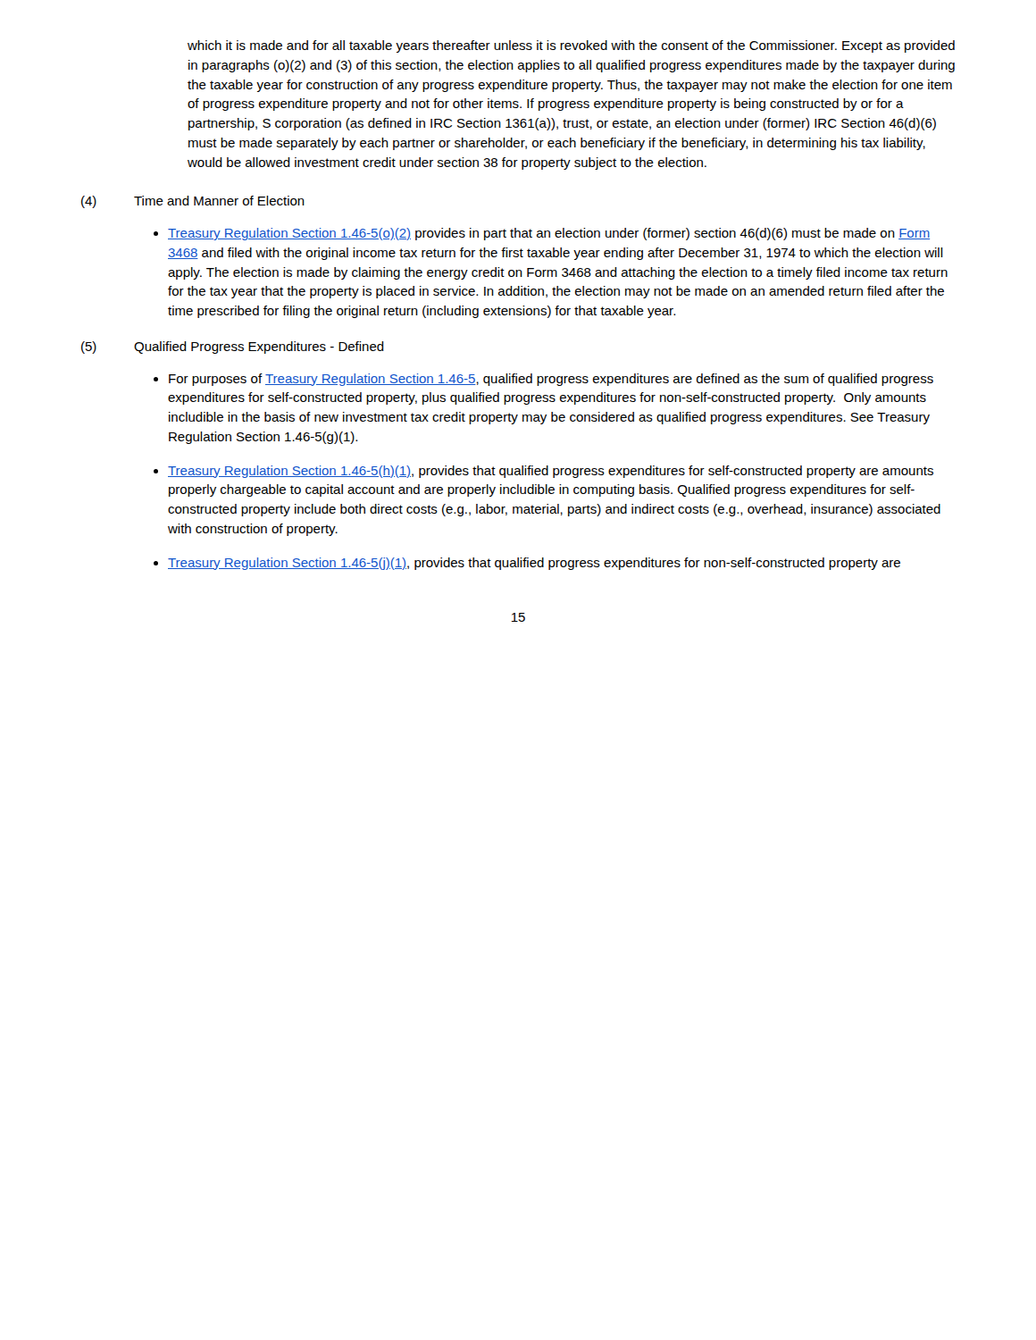which it is made and for all taxable years thereafter unless it is revoked with the consent of the Commissioner. Except as provided in paragraphs (o)(2) and (3) of this section, the election applies to all qualified progress expenditures made by the taxpayer during the taxable year for construction of any progress expenditure property. Thus, the taxpayer may not make the election for one item of progress expenditure property and not for other items. If progress expenditure property is being constructed by or for a partnership, S corporation (as defined in IRC Section 1361(a)), trust, or estate, an election under (former) IRC Section 46(d)(6) must be made separately by each partner or shareholder, or each beneficiary if the beneficiary, in determining his tax liability, would be allowed investment credit under section 38 for property subject to the election.
(4) Time and Manner of Election
Treasury Regulation Section 1.46-5(o)(2) provides in part that an election under (former) section 46(d)(6) must be made on Form 3468 and filed with the original income tax return for the first taxable year ending after December 31, 1974 to which the election will apply. The election is made by claiming the energy credit on Form 3468 and attaching the election to a timely filed income tax return for the tax year that the property is placed in service. In addition, the election may not be made on an amended return filed after the time prescribed for filing the original return (including extensions) for that taxable year.
(5) Qualified Progress Expenditures - Defined
For purposes of Treasury Regulation Section 1.46-5, qualified progress expenditures are defined as the sum of qualified progress expenditures for self-constructed property, plus qualified progress expenditures for non-self-constructed property. Only amounts includible in the basis of new investment tax credit property may be considered as qualified progress expenditures. See Treasury Regulation Section 1.46-5(g)(1).
Treasury Regulation Section 1.46-5(h)(1), provides that qualified progress expenditures for self-constructed property are amounts properly chargeable to capital account and are properly includible in computing basis. Qualified progress expenditures for self-constructed property include both direct costs (e.g., labor, material, parts) and indirect costs (e.g., overhead, insurance) associated with construction of property.
Treasury Regulation Section 1.46-5(j)(1), provides that qualified progress expenditures for non-self-constructed property are
15